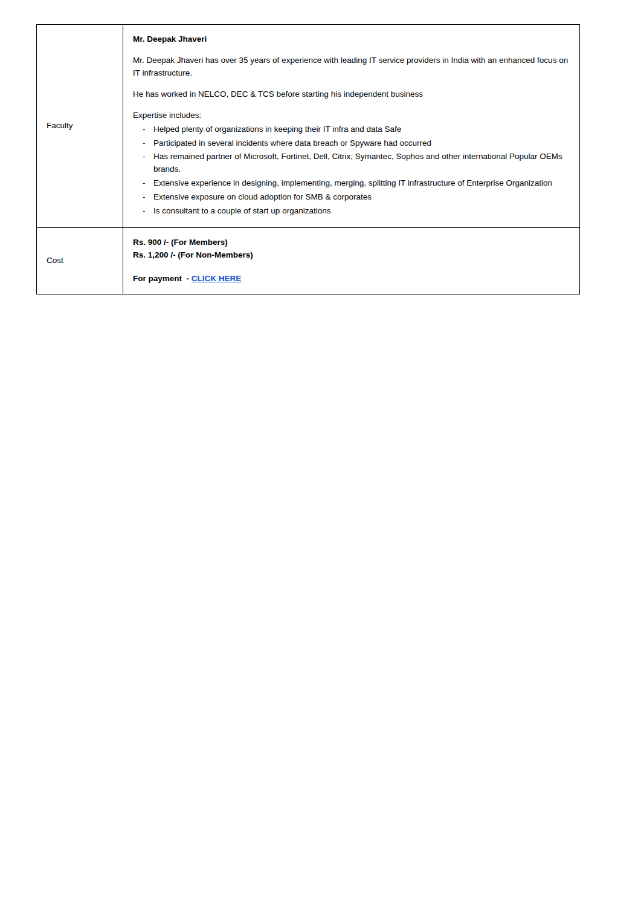| Faculty | Mr. Deepak Jhaveri Mr. Deepak Jhaveri has over 35 years of experience with leading IT service providers in India with an enhanced focus on IT infrastructure. He has worked in NELCO, DEC & TCS before starting his independent business Expertise includes: Helped plenty of organizations in keeping their IT infra and data Safe Participated in several incidents where data breach or Spyware had occurred Has remained partner of Microsoft, Fortinet, Dell, Citrix, Symantec, Sophos and other international Popular OEMs brands. Extensive experience in designing, implementing, merging, splitting IT infrastructure of Enterprise Organization Extensive exposure on cloud adoption for SMB & corporates Is consultant to a couple of start up organizations |
| Cost | Rs. 900 /- (For Members) Rs. 1,200 /- (For Non-Members) For payment - CLICK HERE |